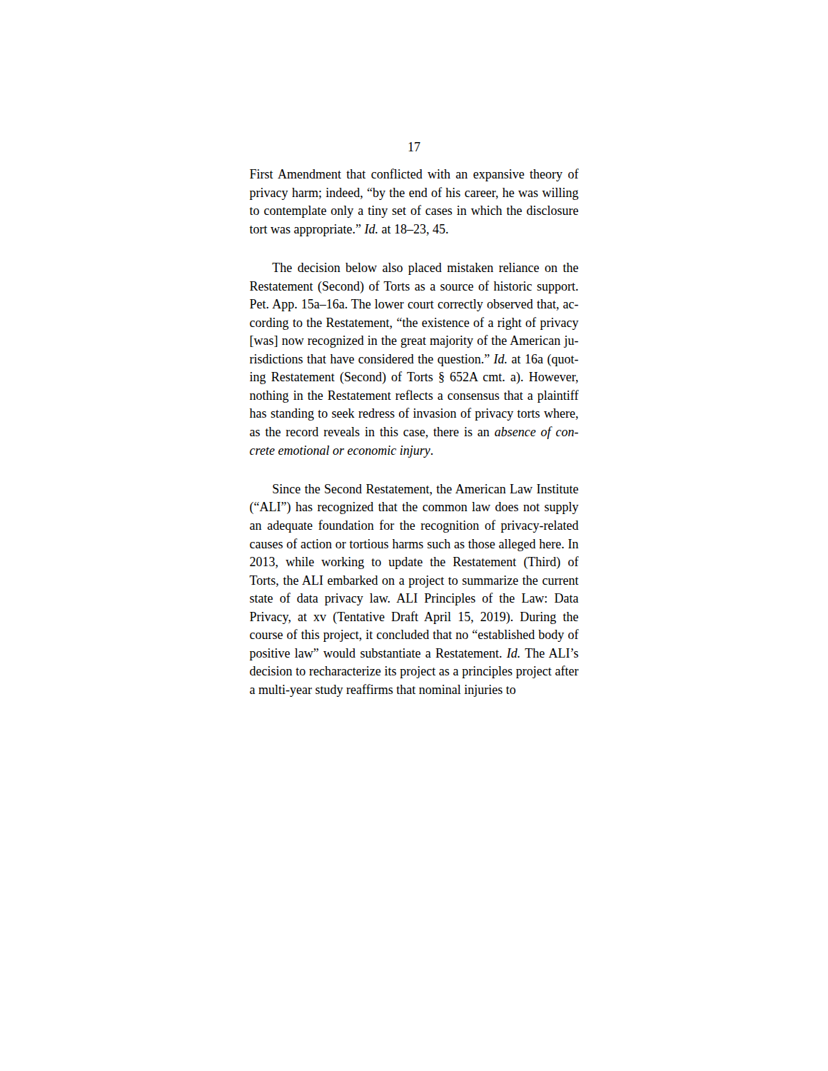17
First Amendment that conflicted with an expansive theory of privacy harm; indeed, “by the end of his career, he was willing to contemplate only a tiny set of cases in which the disclosure tort was appropriate.” Id. at 18–23, 45.
The decision below also placed mistaken reliance on the Restatement (Second) of Torts as a source of historic support. Pet. App. 15a–16a. The lower court correctly observed that, according to the Restatement, “the existence of a right of privacy [was] now recognized in the great majority of the American jurisdictions that have considered the question.” Id. at 16a (quoting Restatement (Second) of Torts § 652A cmt. a). However, nothing in the Restatement reflects a consensus that a plaintiff has standing to seek redress of invasion of privacy torts where, as the record reveals in this case, there is an absence of concrete emotional or economic injury.
Since the Second Restatement, the American Law Institute (“ALI”) has recognized that the common law does not supply an adequate foundation for the recognition of privacy-related causes of action or tortious harms such as those alleged here. In 2013, while working to update the Restatement (Third) of Torts, the ALI embarked on a project to summarize the current state of data privacy law. ALI Principles of the Law: Data Privacy, at xv (Tentative Draft April 15, 2019). During the course of this project, it concluded that no “established body of positive law” would substantiate a Restatement. Id. The ALI’s decision to recharacterize its project as a principles project after a multi-year study reaffirms that nominal injuries to